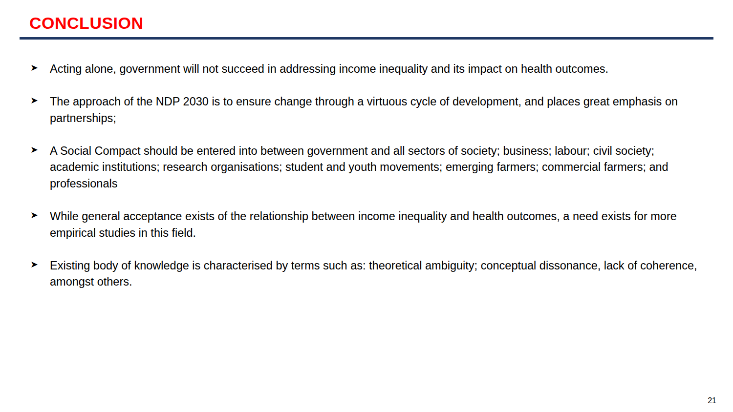CONCLUSION
Acting alone, government will not succeed in addressing income inequality and its impact on health outcomes.
The approach of the NDP 2030 is to ensure change through a virtuous cycle of development, and places great emphasis on partnerships;
A Social Compact should be entered into between government and all sectors of society; business; labour; civil society; academic institutions; research organisations; student and youth movements; emerging farmers; commercial farmers; and professionals
While general acceptance exists of the relationship between income inequality and health outcomes, a need exists for more empirical studies in this field.
Existing body of knowledge is characterised by terms such as: theoretical ambiguity; conceptual dissonance, lack of coherence, amongst others.
21